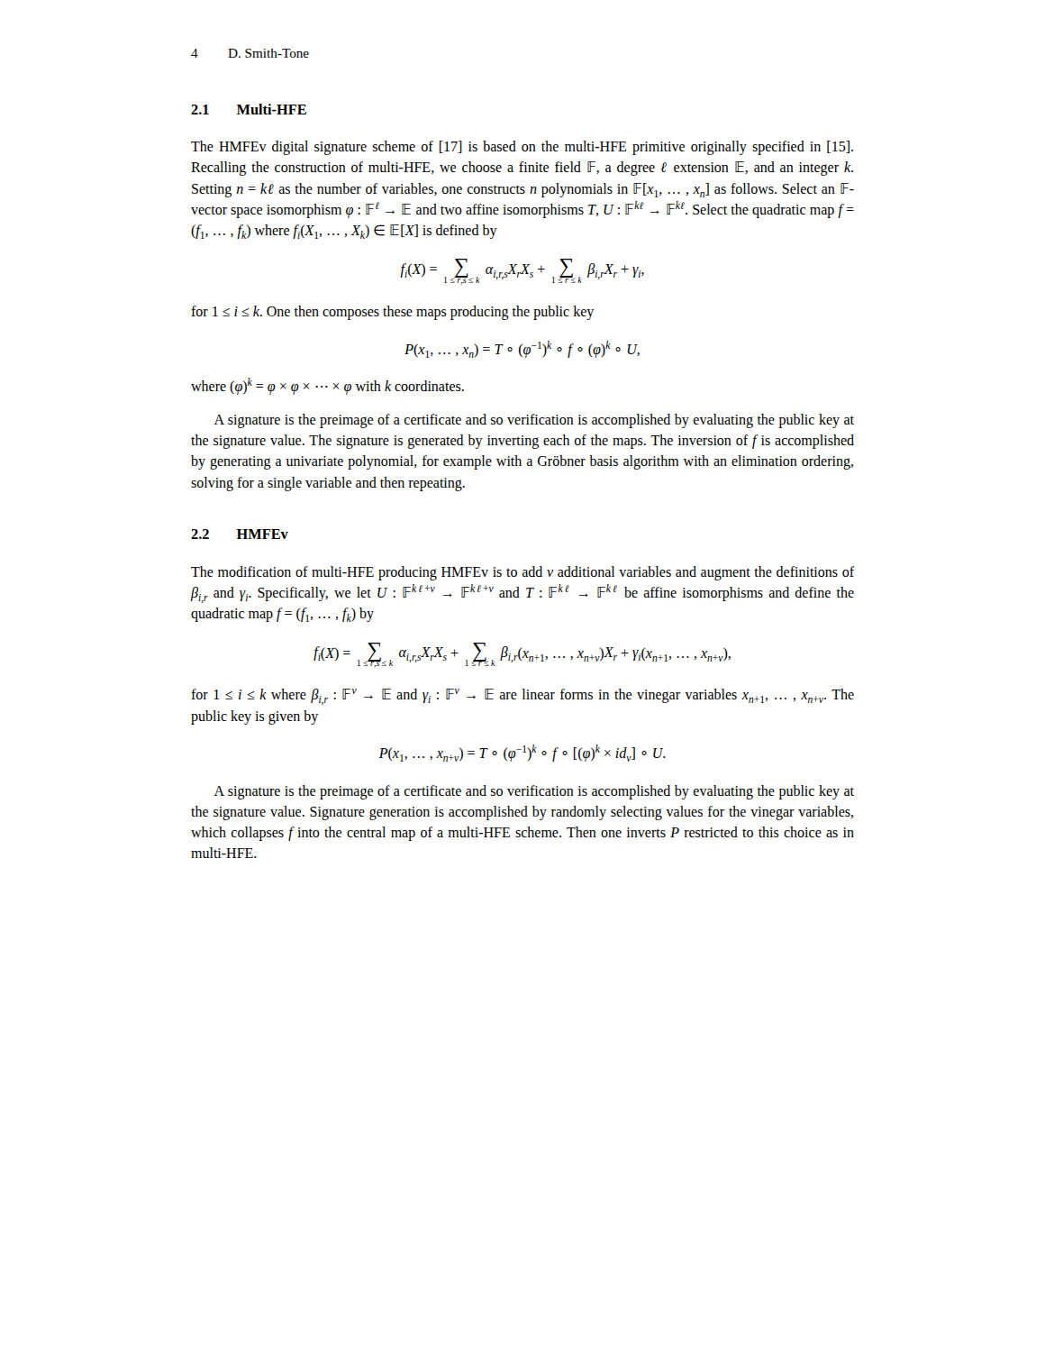4 D. Smith-Tone
2.1 Multi-HFE
The HMFEv digital signature scheme of [17] is based on the multi-HFE primitive originally specified in [15]. Recalling the construction of multi-HFE, we choose a finite field 𝔽, a degree ℓ extension 𝔼, and an integer k. Setting n = kℓ as the number of variables, one constructs n polynomials in 𝔽[x1, … , xn] as follows. Select an 𝔽-vector space isomorphism φ : 𝔽ℓ → 𝔼 and two affine isomorphisms T, U : 𝔽kℓ → 𝔽kℓ. Select the quadratic map f = (f1, … , fk) where fi(X1, … , Xk) ∈ 𝔼[X] is defined by
fi(X) = ∑1 ≤ r,s ≤ k αi,r,s Xr Xs + ∑1 ≤ r ≤ k βi,r Xr + γi,
for 1 ≤ i ≤ k. One then composes these maps producing the public key
P(x1, … , xn) = T ∘ (φ−1)k ∘ f ∘ (φ)k ∘ U,
where (φ)k = φ × φ × ⋯ × φ with k coordinates.
A signature is the preimage of a certificate and so verification is accomplished by evaluating the public key at the signature value. The signature is generated by inverting each of the maps. The inversion of f is accomplished by generating a univariate polynomial, for example with a Gröbner basis algorithm with an elimination ordering, solving for a single variable and then repeating.
2.2 HMFEv
The modification of multi-HFE producing HMFEv is to add v additional variables and augment the definitions of βi,r and γi. Specifically, we let U : 𝔽kℓ+v → 𝔽kℓ+v and T : 𝔽kℓ → 𝔽kℓ be affine isomorphisms and define the quadratic map f = (f1, … , fk) by
fi(X) = ∑1 ≤ r,s ≤ k αi,r,s Xr Xs + ∑1 ≤ r ≤ k βi,r(xn+1, … , xn+v)Xr + γi(xn+1, … , xn+v),
for 1 ≤ i ≤ k where βi,r : 𝔽v → 𝔼 and γi : 𝔽v → 𝔼 are linear forms in the vinegar variables xn+1, … , xn+v. The public key is given by
P(x1, … , xn+v) = T ∘ (φ−1)k ∘ f ∘ [(φ)k × idv] ∘ U.
A signature is the preimage of a certificate and so verification is accomplished by evaluating the public key at the signature value. Signature generation is accomplished by randomly selecting values for the vinegar variables, which collapses f into the central map of a multi-HFE scheme. Then one inverts P restricted to this choice as in multi-HFE.